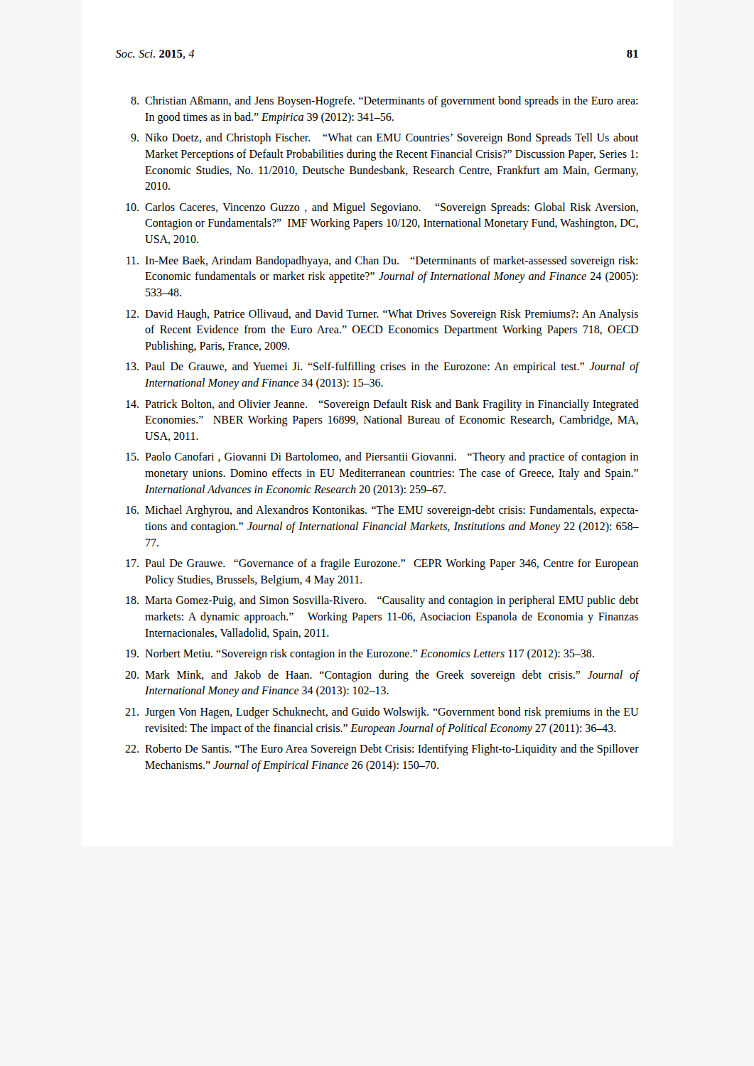Soc. Sci. 2015, 4
81
Christian Aßmann, and Jens Boysen-Hogrefe. “Determinants of government bond spreads in the Euro area: In good times as in bad.” Empirica 39 (2012): 341–56.
Niko Doetz, and Christoph Fischer. “What can EMU Countries’ Sovereign Bond Spreads Tell Us about Market Perceptions of Default Probabilities during the Recent Financial Crisis?” Discussion Paper, Series 1: Economic Studies, No. 11/2010, Deutsche Bundesbank, Research Centre, Frankfurt am Main, Germany, 2010.
Carlos Caceres, Vincenzo Guzzo , and Miguel Segoviano. “Sovereign Spreads: Global Risk Aversion, Contagion or Fundamentals?” IMF Working Papers 10/120, International Monetary Fund, Washington, DC, USA, 2010.
In-Mee Baek, Arindam Bandopadhyaya, and Chan Du. “Determinants of market-assessed sovereign risk: Economic fundamentals or market risk appetite?” Journal of International Money and Finance 24 (2005): 533–48.
David Haugh, Patrice Ollivaud, and David Turner. “What Drives Sovereign Risk Premiums?: An Analysis of Recent Evidence from the Euro Area.” OECD Economics Department Working Papers 718, OECD Publishing, Paris, France, 2009.
Paul De Grauwe, and Yuemei Ji. “Self-fulfilling crises in the Eurozone: An empirical test.” Journal of International Money and Finance 34 (2013): 15–36.
Patrick Bolton, and Olivier Jeanne. “Sovereign Default Risk and Bank Fragility in Financially Integrated Economies.” NBER Working Papers 16899, National Bureau of Economic Research, Cambridge, MA, USA, 2011.
Paolo Canofari , Giovanni Di Bartolomeo, and Piersantii Giovanni. “Theory and practice of contagion in monetary unions. Domino effects in EU Mediterranean countries: The case of Greece, Italy and Spain.” International Advances in Economic Research 20 (2013): 259–67.
Michael Arghyrou, and Alexandros Kontonikas. “The EMU sovereign-debt crisis: Fundamentals, expectations and contagion.” Journal of International Financial Markets, Institutions and Money 22 (2012): 658–77.
Paul De Grauwe. “Governance of a fragile Eurozone.” CEPR Working Paper 346, Centre for European Policy Studies, Brussels, Belgium, 4 May 2011.
Marta Gomez-Puig, and Simon Sosvilla-Rivero. “Causality and contagion in peripheral EMU public debt markets: A dynamic approach.” Working Papers 11-06, Asociacion Espanola de Economia y Finanzas Internacionales, Valladolid, Spain, 2011.
Norbert Metiu. “Sovereign risk contagion in the Eurozone.” Economics Letters 117 (2012): 35–38.
Mark Mink, and Jakob de Haan. “Contagion during the Greek sovereign debt crisis.” Journal of International Money and Finance 34 (2013): 102–13.
Jurgen Von Hagen, Ludger Schuknecht, and Guido Wolswijk. “Government bond risk premiums in the EU revisited: The impact of the financial crisis.” European Journal of Political Economy 27 (2011): 36–43.
Roberto De Santis. “The Euro Area Sovereign Debt Crisis: Identifying Flight-to-Liquidity and the Spillover Mechanisms.” Journal of Empirical Finance 26 (2014): 150–70.